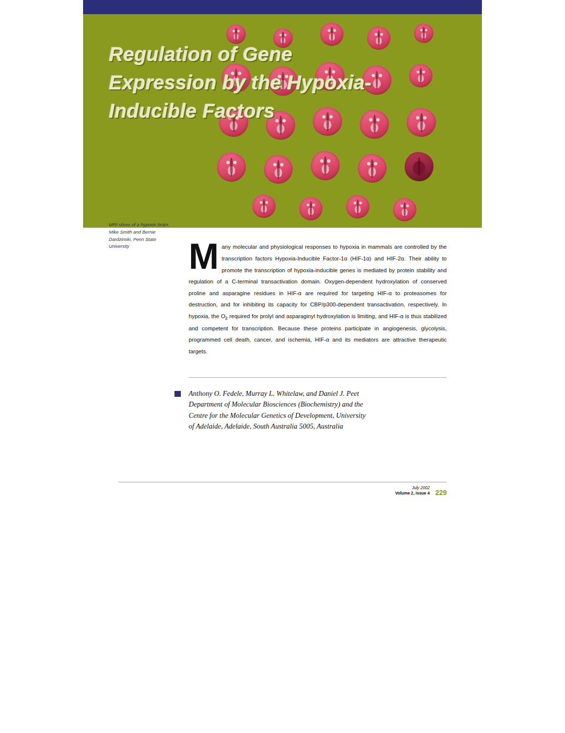Regulation of Gene Expression by the Hypoxia- Inducible Factors
MRI slices of a hypoxic brain. Mike Smith and Bernie Dardzinski, Penn State University
Many molecular and physiological responses to hypoxia in mammals are controlled by the transcription factors Hypoxia-Inducible Factor-1α (HIF-1α) and HIF-2α. Their ability to promote the transcription of hypoxia-inducible genes is mediated by protein stability and regulation of a C-terminal transactivation domain. Oxygen-dependent hydroxylation of conserved proline and asparagine residues in HIF-α are required for targeting HIF-α to proteasomes for destruction, and for inhibiting its capacity for CBP/p300-dependent transactivation, respectively. In hypoxia, the O2 required for prolyl and asparaginyl hydroxylation is limiting, and HIF-α is thus stabilized and competent for transcription. Because these proteins participate in angiogenesis, glycolysis, programmed cell death, cancer, and ischemia, HIF-α and its mediators are attractive therapeutic targets.
Anthony O. Fedele, Murray L. Whitelaw, and Daniel J. Peet
Department of Molecular Biosciences (Biochemistry) and the
Centre for the Molecular Genetics of Development, University
of Adelaide, Adelaide, South Australia 5005, Australia
July 2002
Volume 2, Issue 4
229